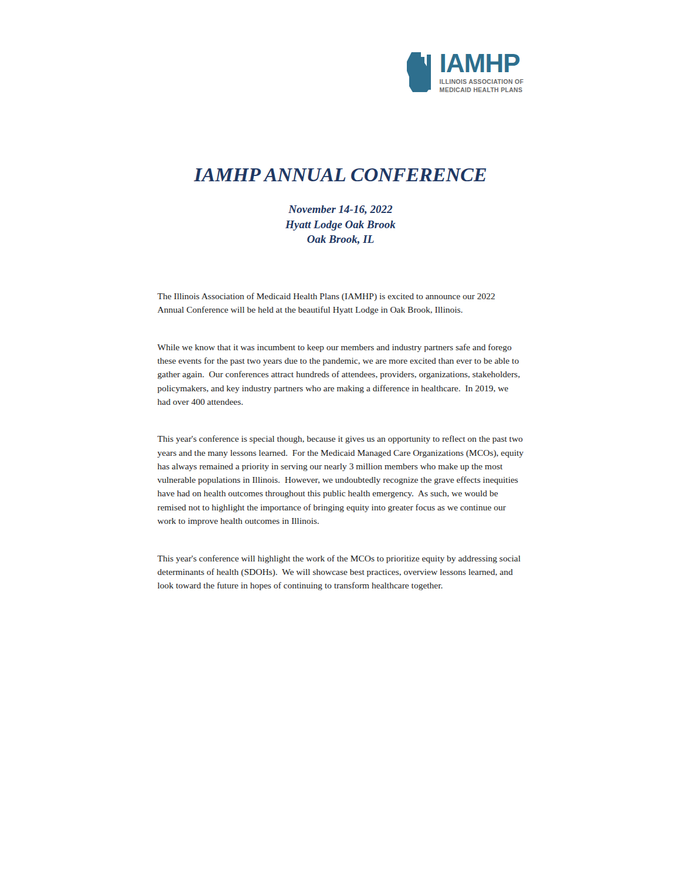IAMHP ILLINOIS ASSOCIATION OF
MEDICAID HEALTH PLANS
IAMHP ANNUAL CONFERENCE
November 14-16, 2022
Hyatt Lodge Oak Brook
Oak Brook, IL
The Illinois Association of Medicaid Health Plans (IAMHP) is excited to announce our 2022 Annual Conference will be held at the beautiful Hyatt Lodge in Oak Brook, Illinois.
While we know that it was incumbent to keep our members and industry partners safe and forego these events for the past two years due to the pandemic, we are more excited than ever to be able to gather again. Our conferences attract hundreds of attendees, providers, organizations, stakeholders, policymakers, and key industry partners who are making a difference in healthcare. In 2019, we had over 400 attendees.
This year's conference is special though, because it gives us an opportunity to reflect on the past two years and the many lessons learned. For the Medicaid Managed Care Organizations (MCOs), equity has always remained a priority in serving our nearly 3 million members who make up the most vulnerable populations in Illinois. However, we undoubtedly recognize the grave effects inequities have had on health outcomes throughout this public health emergency. As such, we would be remised not to highlight the importance of bringing equity into greater focus as we continue our work to improve health outcomes in Illinois.
This year's conference will highlight the work of the MCOs to prioritize equity by addressing social determinants of health (SDOHs). We will showcase best practices, overview lessons learned, and look toward the future in hopes of continuing to transform healthcare together.